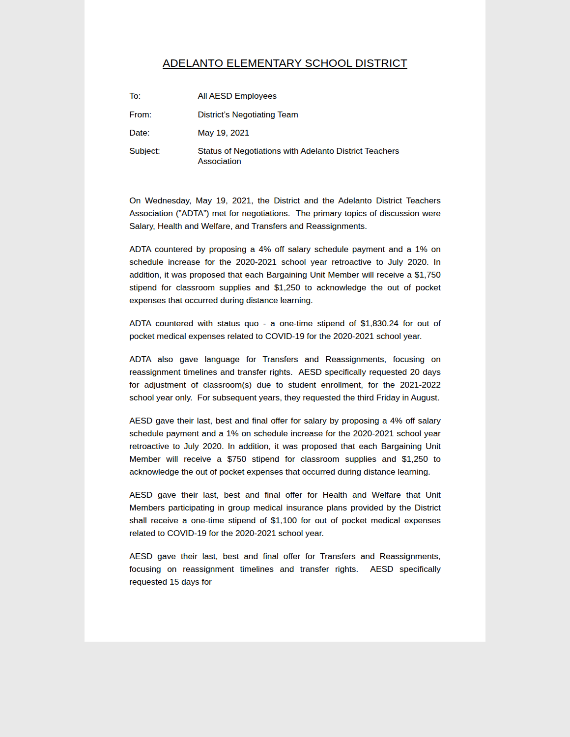ADELANTO ELEMENTARY SCHOOL DISTRICT
| To: | All AESD Employees |
| From: | District’s Negotiating Team |
| Date: | May 19, 2021 |
| Subject: | Status of Negotiations with Adelanto District Teachers Association |
On Wednesday, May 19, 2021, the District and the Adelanto District Teachers Association (”ADTA”) met for negotiations. The primary topics of discussion were Salary, Health and Welfare, and Transfers and Reassignments.
ADTA countered by proposing a 4% off salary schedule payment and a 1% on schedule increase for the 2020-2021 school year retroactive to July 2020. In addition, it was proposed that each Bargaining Unit Member will receive a $1,750 stipend for classroom supplies and $1,250 to acknowledge the out of pocket expenses that occurred during distance learning.
ADTA countered with status quo - a one-time stipend of $1,830.24 for out of pocket medical expenses related to COVID-19 for the 2020-2021 school year.
ADTA also gave language for Transfers and Reassignments, focusing on reassignment timelines and transfer rights. AESD specifically requested 20 days for adjustment of classroom(s) due to student enrollment, for the 2021-2022 school year only. For subsequent years, they requested the third Friday in August.
AESD gave their last, best and final offer for salary by proposing a 4% off salary schedule payment and a 1% on schedule increase for the 2020-2021 school year retroactive to July 2020. In addition, it was proposed that each Bargaining Unit Member will receive a $750 stipend for classroom supplies and $1,250 to acknowledge the out of pocket expenses that occurred during distance learning.
AESD gave their last, best and final offer for Health and Welfare that Unit Members participating in group medical insurance plans provided by the District shall receive a one-time stipend of $1,100 for out of pocket medical expenses related to COVID-19 for the 2020-2021 school year.
AESD gave their last, best and final offer for Transfers and Reassignments, focusing on reassignment timelines and transfer rights. AESD specifically requested 15 days for